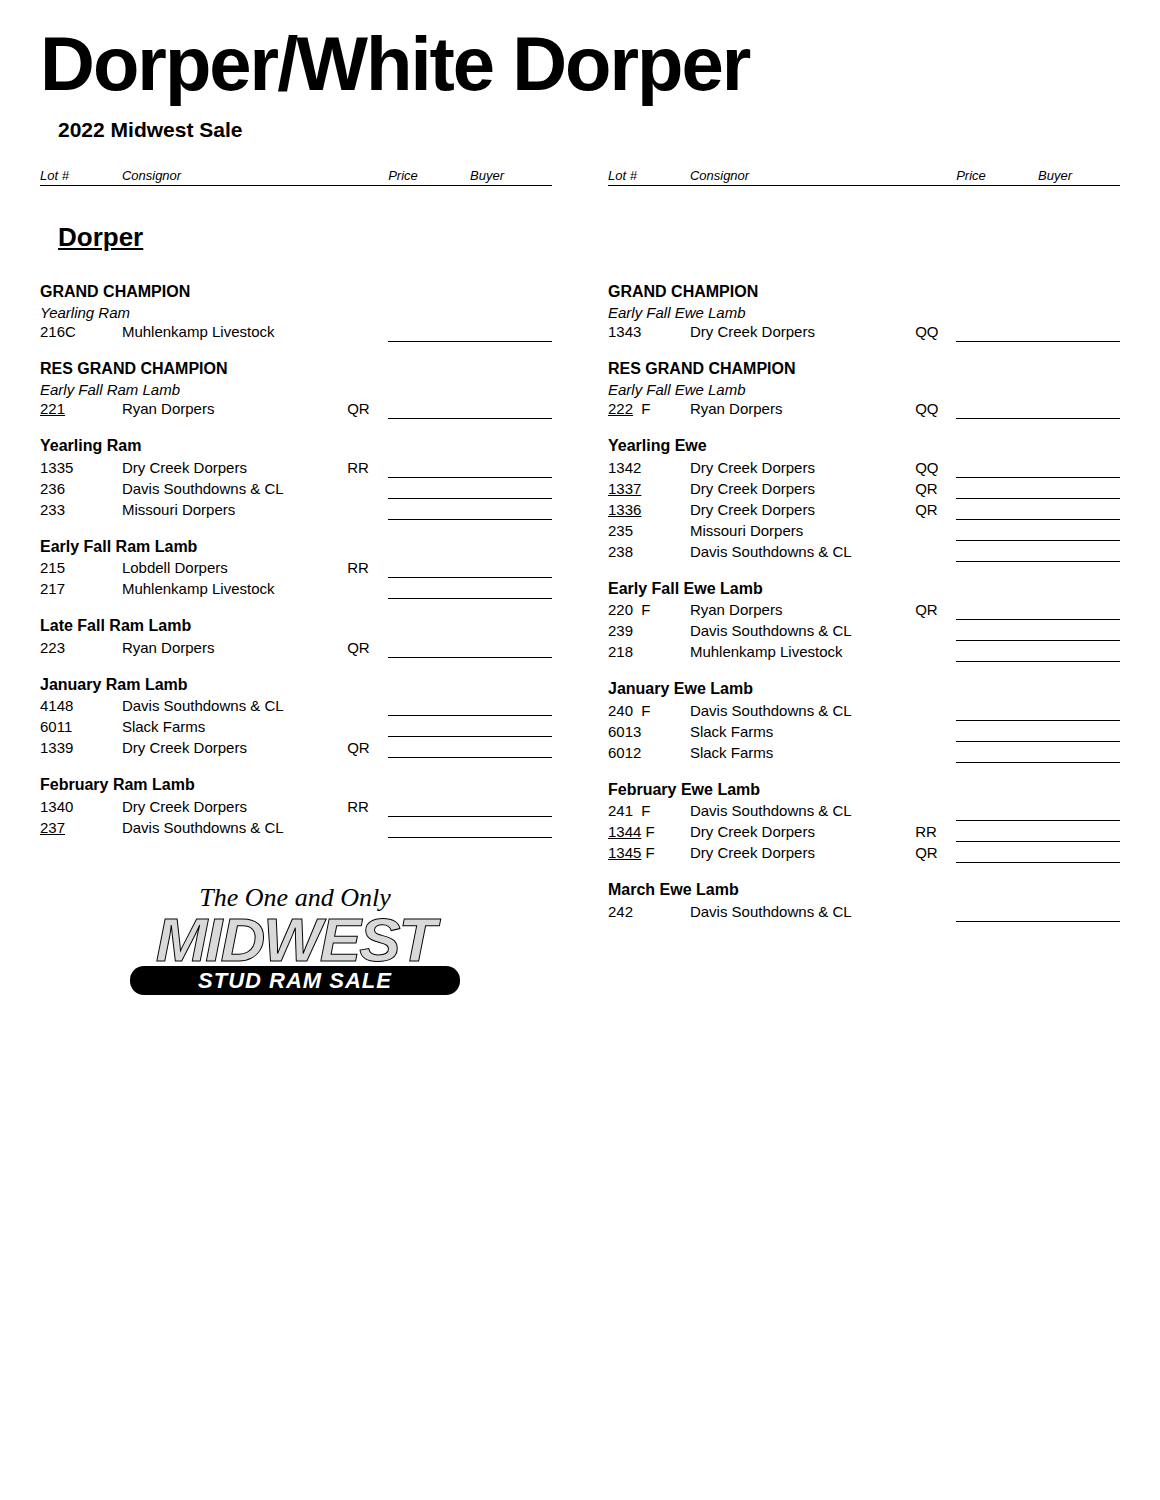Dorper/White Dorper
2022 Midwest Sale
| Lot # | Consignor | | Price | Buyer |
| --- | --- | --- | --- | --- |
Dorper
| GRAND CHAMPION |
| Yearling Ram |
| 216C | Muhlenkamp Livestock | | | |
| RES GRAND CHAMPION |
| Early Fall Ram Lamb |
| 221 | Ryan Dorpers | QR | | |
| Yearling Ram |
| 1335 | Dry Creek Dorpers | RR | | |
| 236 | Davis Southdowns & CL | | | |
| 233 | Missouri Dorpers | | | |
| Early Fall Ram Lamb |
| 215 | Lobdell Dorpers | RR | | |
| 217 | Muhlenkamp Livestock | | | |
| Late Fall Ram Lamb |
| 223 | Ryan Dorpers | QR | | |
| January Ram Lamb |
| 4148 | Davis Southdowns & CL | | | |
| 6011 | Slack Farms | | | |
| 1339 | Dry Creek Dorpers | QR | | |
| February Ram Lamb |
| 1340 | Dry Creek Dorpers | RR | | |
| 237 | Davis Southdowns & CL | | | |
The One and Only MIDWEST STUD RAM SALE
| Lot # | Consignor | | Price | Buyer |
| --- | --- | --- | --- | --- |
Dorper
| GRAND CHAMPION |
| Early Fall Ewe Lamb |
| 1343 | Dry Creek Dorpers | QQ | | |
| RES GRAND CHAMPION |
| Early Fall Ewe Lamb |
| 222 F | Ryan Dorpers | QQ | | |
| Yearling Ewe |
| 1342 | Dry Creek Dorpers | QQ | | |
| 1337 | Dry Creek Dorpers | QR | | |
| 1336 | Dry Creek Dorpers | QR | | |
| 235 | Missouri Dorpers | | | |
| 238 | Davis Southdowns & CL | | | |
| Early Fall Ewe Lamb |
| 220 F | Ryan Dorpers | QR | | |
| 239 | Davis Southdowns & CL | | | |
| 218 | Muhlenkamp Livestock | | | |
| January Ewe Lamb |
| 240 F | Davis Southdowns & CL | | | |
| 6013 | Slack Farms | | | |
| 6012 | Slack Farms | | | |
| February Ewe Lamb |
| 241 F | Davis Southdowns & CL | | | |
| 1344 F | Dry Creek Dorpers | RR | | |
| 1345 F | Dry Creek Dorpers | QR | | |
| March Ewe Lamb |
| 242 | Davis Southdowns & CL | | | |